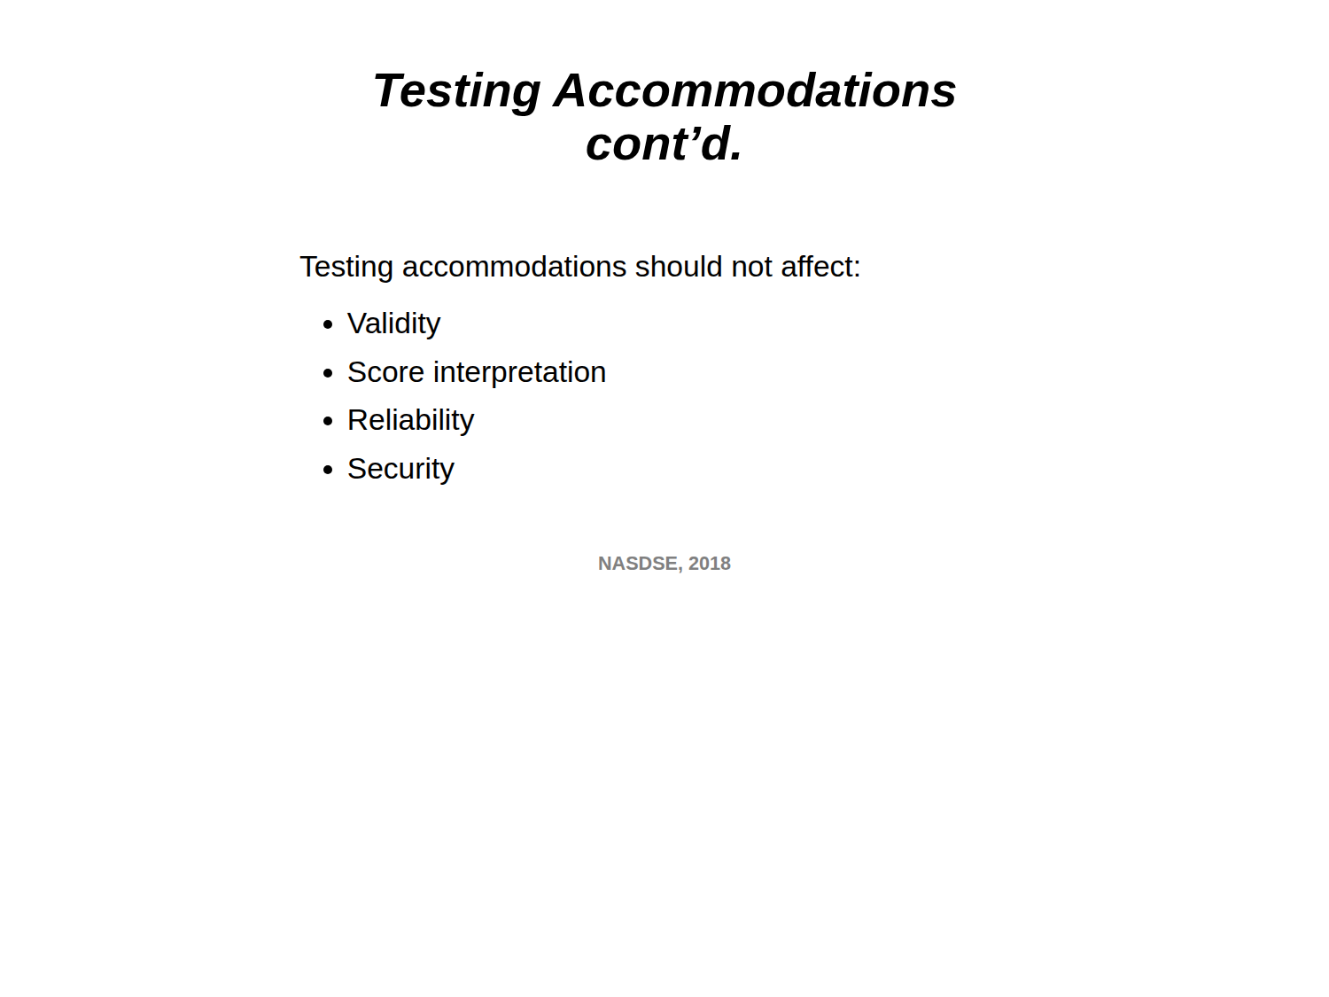Testing Accommodations cont’d.
Testing accommodations should not affect:
Validity
Score interpretation
Reliability
Security
NASDSE, 2018